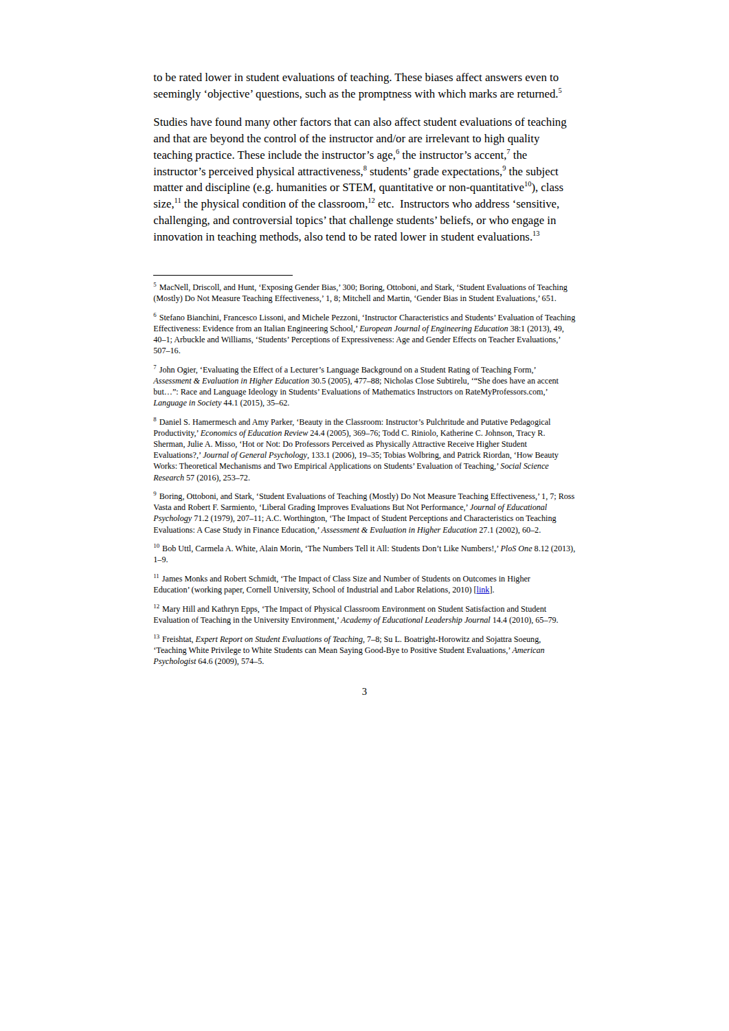to be rated lower in student evaluations of teaching. These biases affect answers even to seemingly ‘objective’ questions, such as the promptness with which marks are returned.5
Studies have found many other factors that can also affect student evaluations of teaching and that are beyond the control of the instructor and/or are irrelevant to high quality teaching practice. These include the instructor’s age,6 the instructor’s accent,7 the instructor’s perceived physical attractiveness,8 students’ grade expectations,9 the subject matter and discipline (e.g. humanities or STEM, quantitative or non-quantitative10), class size,11 the physical condition of the classroom,12 etc. Instructors who address ‘sensitive, challenging, and controversial topics’ that challenge students’ beliefs, or who engage in innovation in teaching methods, also tend to be rated lower in student evaluations.13
5 MacNell, Driscoll, and Hunt, ‘Exposing Gender Bias,’ 300; Boring, Ottoboni, and Stark, ‘Student Evaluations of Teaching (Mostly) Do Not Measure Teaching Effectiveness,’ 1, 8; Mitchell and Martin, ‘Gender Bias in Student Evaluations,’ 651.
6 Stefano Bianchini, Francesco Lissoni, and Michele Pezzoni, ‘Instructor Characteristics and Students’ Evaluation of Teaching Effectiveness: Evidence from an Italian Engineering School,’ European Journal of Engineering Education 38:1 (2013), 49, 40–1; Arbuckle and Williams, ‘Students’ Perceptions of Expressiveness: Age and Gender Effects on Teacher Evaluations,’ 507–16.
7 John Ogier, ‘Evaluating the Effect of a Lecturer’s Language Background on a Student Rating of Teaching Form,’ Assessment & Evaluation in Higher Education 30.5 (2005), 477–88; Nicholas Close Subtirelu, ‘“She does have an accent but…”: Race and Language Ideology in Students’ Evaluations of Mathematics Instructors on RateMyProfessors.com,’ Language in Society 44.1 (2015), 35–62.
8 Daniel S. Hamermesch and Amy Parker, ‘Beauty in the Classroom: Instructor’s Pulchritude and Putative Pedagogical Productivity,’ Economics of Education Review 24.4 (2005), 369–76; Todd C. Riniolo, Katherine C. Johnson, Tracy R. Sherman, Julie A. Misso, ‘Hot or Not: Do Professors Perceived as Physically Attractive Receive Higher Student Evaluations?,’ Journal of General Psychology, 133.1 (2006), 19–35; Tobias Wolbring, and Patrick Riordan, ‘How Beauty Works: Theoretical Mechanisms and Two Empirical Applications on Students’ Evaluation of Teaching,’ Social Science Research 57 (2016), 253–72.
9 Boring, Ottoboni, and Stark, ‘Student Evaluations of Teaching (Mostly) Do Not Measure Teaching Effectiveness,’ 1, 7; Ross Vasta and Robert F. Sarmiento, ‘Liberal Grading Improves Evaluations But Not Performance,’ Journal of Educational Psychology 71.2 (1979), 207–11; A.C. Worthington, ‘The Impact of Student Perceptions and Characteristics on Teaching Evaluations: A Case Study in Finance Education,’ Assessment & Evaluation in Higher Education 27.1 (2002), 60–2.
10 Bob Uttl, Carmela A. White, Alain Morin, ‘The Numbers Tell it All: Students Don’t Like Numbers!,’ PloS One 8.12 (2013), 1–9.
11 James Monks and Robert Schmidt, ‘The Impact of Class Size and Number of Students on Outcomes in Higher
Education’ (working paper, Cornell University, School of Industrial and Labor Relations, 2010) [link].
12 Mary Hill and Kathryn Epps, ‘The Impact of Physical Classroom Environment on Student Satisfaction and Student Evaluation of Teaching in the University Environment,’ Academy of Educational Leadership Journal 14.4 (2010), 65–79.
13 Freishtat, Expert Report on Student Evaluations of Teaching, 7–8; Su L. Boatright-Horowitz and Sojattra Soeung, ‘Teaching White Privilege to White Students can Mean Saying Good-Bye to Positive Student Evaluations,’ American Psychologist 64.6 (2009), 574–5.
3